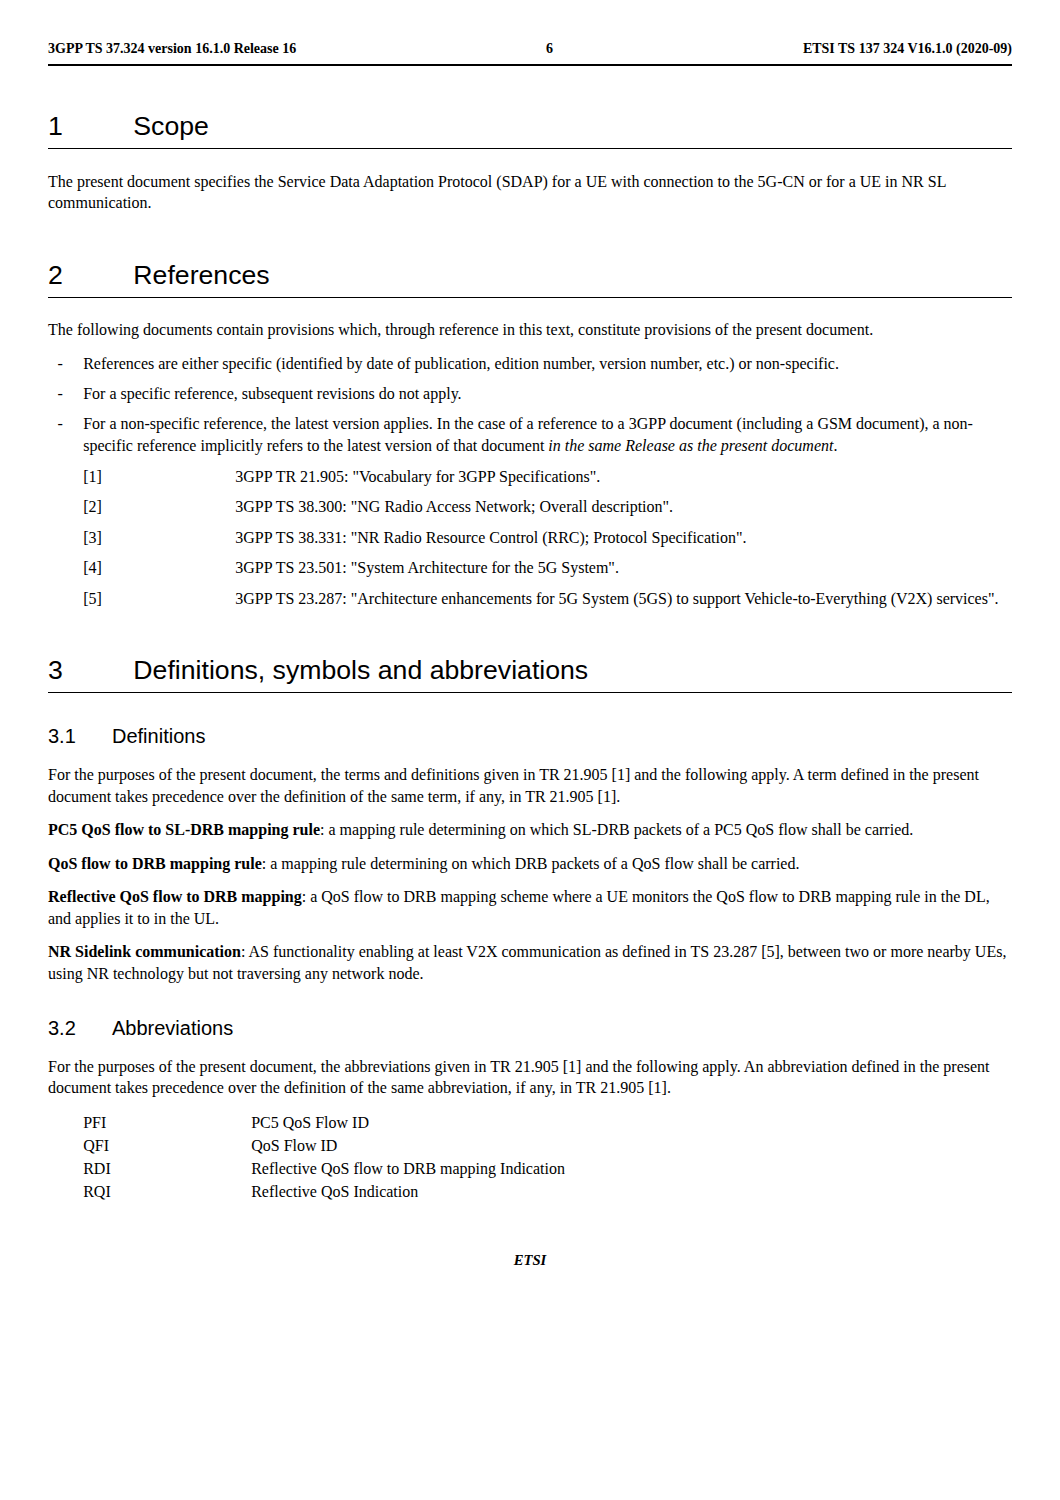3GPP TS 37.324 version 16.1.0 Release 16
6
ETSI TS 137 324 V16.1.0 (2020-09)
1 Scope
The present document specifies the Service Data Adaptation Protocol (SDAP) for a UE with connection to the 5G-CN or for a UE in NR SL communication.
2 References
The following documents contain provisions which, through reference in this text, constitute provisions of the present document.
-References are either specific (identified by date of publication, edition number, version number, etc.) or non-specific.
-For a specific reference, subsequent revisions do not apply.
-For a non-specific reference, the latest version applies. In the case of a reference to a 3GPP document (including a GSM document), a non-specific reference implicitly refers to the latest version of that document in the same Release as the present document.
[1] 3GPP TR 21.905: "Vocabulary for 3GPP Specifications".
[2] 3GPP TS 38.300: "NG Radio Access Network; Overall description".
[3] 3GPP TS 38.331: "NR Radio Resource Control (RRC); Protocol Specification".
[4] 3GPP TS 23.501: "System Architecture for the 5G System".
[5] 3GPP TS 23.287: "Architecture enhancements for 5G System (5GS) to support Vehicle-to-Everything (V2X) services".
3 Definitions, symbols and abbreviations
3.1 Definitions
For the purposes of the present document, the terms and definitions given in TR 21.905 [1] and the following apply. A term defined in the present document takes precedence over the definition of the same term, if any, in TR 21.905 [1].
PC5 QoS flow to SL-DRB mapping rule: a mapping rule determining on which SL-DRB packets of a PC5 QoS flow shall be carried.
QoS flow to DRB mapping rule: a mapping rule determining on which DRB packets of a QoS flow shall be carried.
Reflective QoS flow to DRB mapping: a QoS flow to DRB mapping scheme where a UE monitors the QoS flow to DRB mapping rule in the DL, and applies it to in the UL.
NR Sidelink communication: AS functionality enabling at least V2X communication as defined in TS 23.287 [5], between two or more nearby UEs, using NR technology but not traversing any network node.
3.2 Abbreviations
For the purposes of the present document, the abbreviations given in TR 21.905 [1] and the following apply. An abbreviation defined in the present document takes precedence over the definition of the same abbreviation, if any, in TR 21.905 [1].
| PFI | PC5 QoS Flow ID |
| QFI | QoS Flow ID |
| RDI | Reflective QoS flow to DRB mapping Indication |
| RQI | Reflective QoS Indication |
ETSI